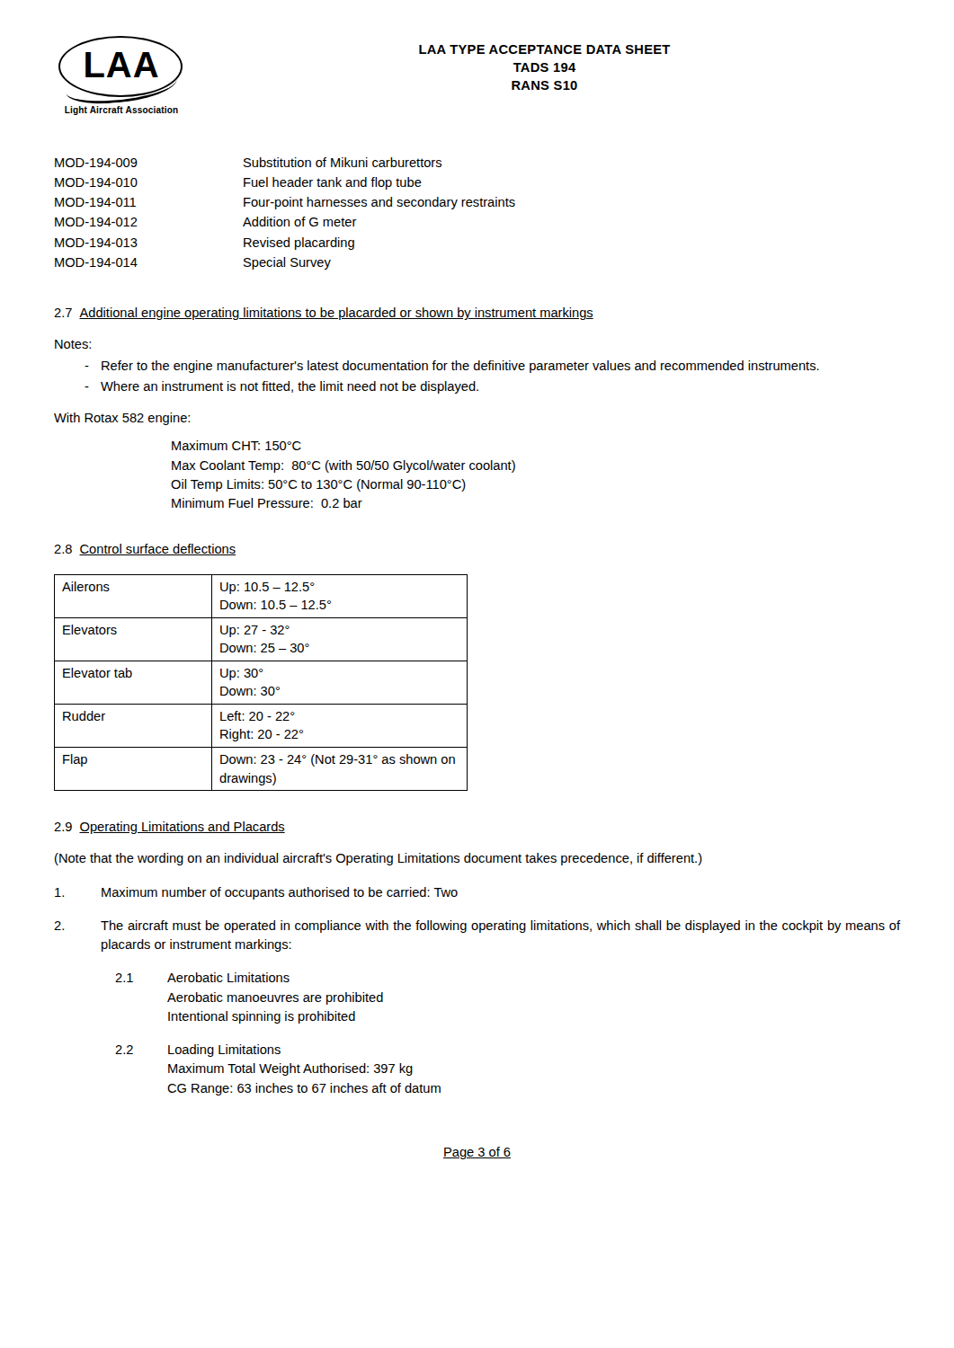LAA
Light Aircraft Association
LAA TYPE ACCEPTANCE DATA SHEET
TADS 194
RANS S10
| MOD-194-009 | Substitution of Mikuni carburettors |
| MOD-194-010 | Fuel header tank and flop tube |
| MOD-194-011 | Four-point harnesses and secondary restraints |
| MOD-194-012 | Addition of G meter |
| MOD-194-013 | Revised placarding |
| MOD-194-014 | Special Survey |
2.7 Additional engine operating limitations to be placarded or shown by instrument markings
Notes:
Refer to the engine manufacturer's latest documentation for the definitive parameter values and recommended instruments.
Where an instrument is not fitted, the limit need not be displayed.
With Rotax 582 engine:
Maximum CHT: 150°C
Max Coolant Temp: 80°C (with 50/50 Glycol/water coolant)
Oil Temp Limits: 50°C to 130°C (Normal 90-110°C)
Minimum Fuel Pressure: 0.2 bar
2.8 Control surface deflections
| Ailerons | Up: 10.5 – 12.5° Down: 10.5 – 12.5° |
| Elevators | Up: 27 - 32° Down: 25 – 30° |
| Elevator tab | Up: 30° Down: 30° |
| Rudder | Left: 20 - 22° Right: 20 - 22° |
| Flap | Down: 23 - 24° (Not 29-31° as shown on drawings) |
2.9 Operating Limitations and Placards
(Note that the wording on an individual aircraft's Operating Limitations document takes precedence, if different.)
1.
Maximum number of occupants authorised to be carried: Two
2.
The aircraft must be operated in compliance with the following operating limitations, which shall be displayed in the cockpit by means of placards or instrument markings:
2.1
Aerobatic Limitations
Aerobatic manoeuvres are prohibited
Intentional spinning is prohibited
2.2
Loading Limitations
Maximum Total Weight Authorised: 397 kg
CG Range: 63 inches to 67 inches aft of datum
Page 3 of 6